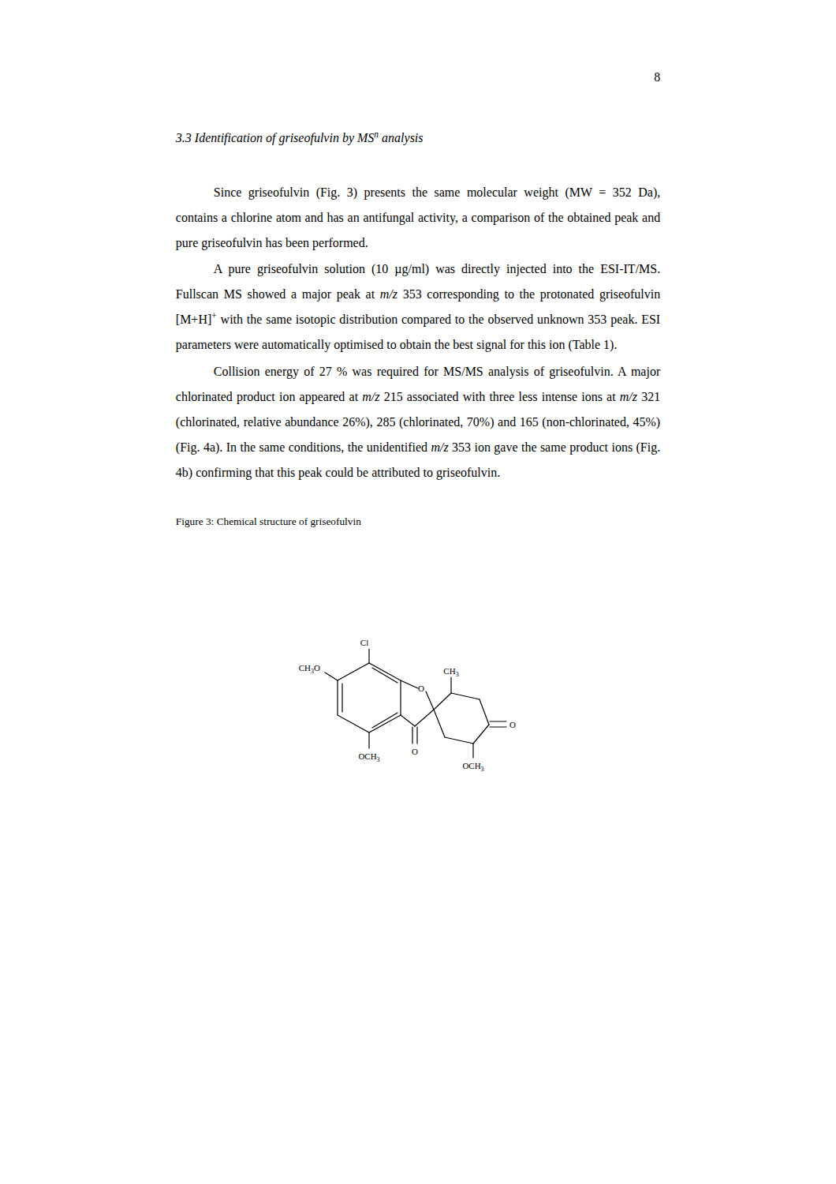8
3.3 Identification of griseofulvin by MSn analysis
Since griseofulvin (Fig. 3) presents the same molecular weight (MW = 352 Da), contains a chlorine atom and has an antifungal activity, a comparison of the obtained peak and pure griseofulvin has been performed.
A pure griseofulvin solution (10 µg/ml) was directly injected into the ESI-IT/MS. Fullscan MS showed a major peak at m/z 353 corresponding to the protonated griseofulvin [M+H]+ with the same isotopic distribution compared to the observed unknown 353 peak. ESI parameters were automatically optimised to obtain the best signal for this ion (Table 1).
Collision energy of 27 % was required for MS/MS analysis of griseofulvin. A major chlorinated product ion appeared at m/z 215 associated with three less intense ions at m/z 321 (chlorinated, relative abundance 26%), 285 (chlorinated, 70%) and 165 (non-chlorinated, 45%) (Fig. 4a). In the same conditions, the unidentified m/z 353 ion gave the same product ions (Fig. 4b) confirming that this peak could be attributed to griseofulvin.
Figure 3: Chemical structure of griseofulvin
Cl CH3O OCH3 O O CH3 O OCH3